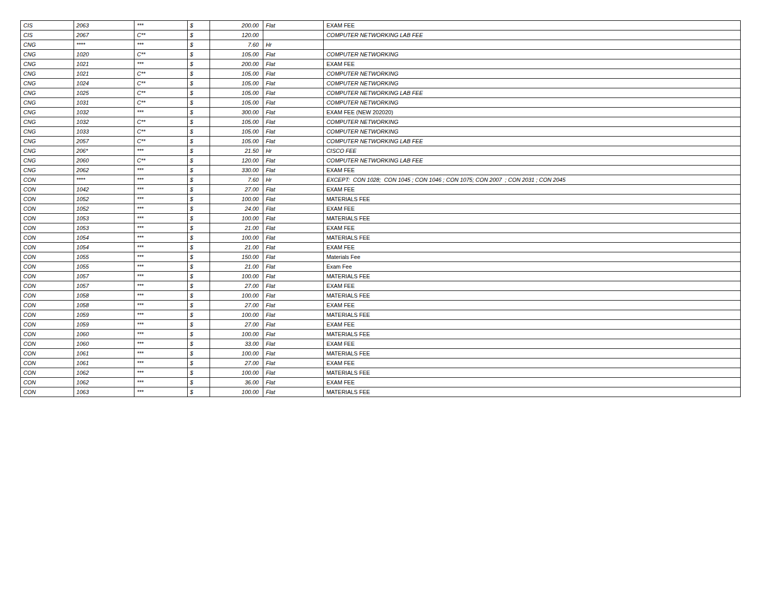| CIS | 2063 | *** | $ | 200.00 | Flat | EXAM FEE |
| CIS | 2067 | C** | $ | 120.00 | | COMPUTER NETWORKING LAB FEE |
| CNG | **** | *** | $ | 7.60 | Hr | |
| CNG | 1020 | C** | $ | 105.00 | Flat | COMPUTER NETWORKING |
| CNG | 1021 | *** | $ | 200.00 | Flat | EXAM FEE |
| CNG | 1021 | C** | $ | 105.00 | Flat | COMPUTER NETWORKING |
| CNG | 1024 | C** | $ | 105.00 | Flat | COMPUTER NETWORKING |
| CNG | 1025 | C** | $ | 105.00 | Flat | COMPUTER NETWORKING LAB FEE |
| CNG | 1031 | C** | $ | 105.00 | Flat | COMPUTER NETWORKING |
| CNG | 1032 | *** | $ | 300.00 | Flat | EXAM FEE (NEW 202020) |
| CNG | 1032 | C** | $ | 105.00 | Flat | COMPUTER NETWORKING |
| CNG | 1033 | C** | $ | 105.00 | Flat | COMPUTER NETWORKING |
| CNG | 2057 | C** | $ | 105.00 | Flat | COMPUTER NETWORKING LAB FEE |
| CNG | 206* | *** | $ | 21.50 | Hr | CISCO FEE |
| CNG | 2060 | C** | $ | 120.00 | Flat | COMPUTER NETWORKING LAB FEE |
| CNG | 2062 | *** | $ | 330.00 | Flat | EXAM FEE |
| CON | **** | *** | $ | 7.60 | Hr | EXCEPT: CON 1028; CON 1045 ; CON 1046 ; CON 1075; CON 2007 ; CON 2031 ; CON 2045 |
| CON | 1042 | *** | $ | 27.00 | Flat | EXAM FEE |
| CON | 1052 | *** | $ | 100.00 | Flat | MATERIALS FEE |
| CON | 1052 | *** | $ | 24.00 | Flat | EXAM FEE |
| CON | 1053 | *** | $ | 100.00 | Flat | MATERIALS FEE |
| CON | 1053 | *** | $ | 21.00 | Flat | EXAM FEE |
| CON | 1054 | *** | $ | 100.00 | Flat | MATERIALS FEE |
| CON | 1054 | *** | $ | 21.00 | Flat | EXAM FEE |
| CON | 1055 | *** | $ | 150.00 | Flat | Materials Fee |
| CON | 1055 | *** | $ | 21.00 | Flat | Exam Fee |
| CON | 1057 | *** | $ | 100.00 | Flat | MATERIALS FEE |
| CON | 1057 | *** | $ | 27.00 | Flat | EXAM FEE |
| CON | 1058 | *** | $ | 100.00 | Flat | MATERIALS FEE |
| CON | 1058 | *** | $ | 27.00 | Flat | EXAM FEE |
| CON | 1059 | *** | $ | 100.00 | Flat | MATERIALS FEE |
| CON | 1059 | *** | $ | 27.00 | Flat | EXAM FEE |
| CON | 1060 | *** | $ | 100.00 | Flat | MATERIALS FEE |
| CON | 1060 | *** | $ | 33.00 | Flat | EXAM FEE |
| CON | 1061 | *** | $ | 100.00 | Flat | MATERIALS FEE |
| CON | 1061 | *** | $ | 27.00 | Flat | EXAM FEE |
| CON | 1062 | *** | $ | 100.00 | Flat | MATERIALS FEE |
| CON | 1062 | *** | $ | 36.00 | Flat | EXAM FEE |
| CON | 1063 | *** | $ | 100.00 | Flat | MATERIALS FEE |